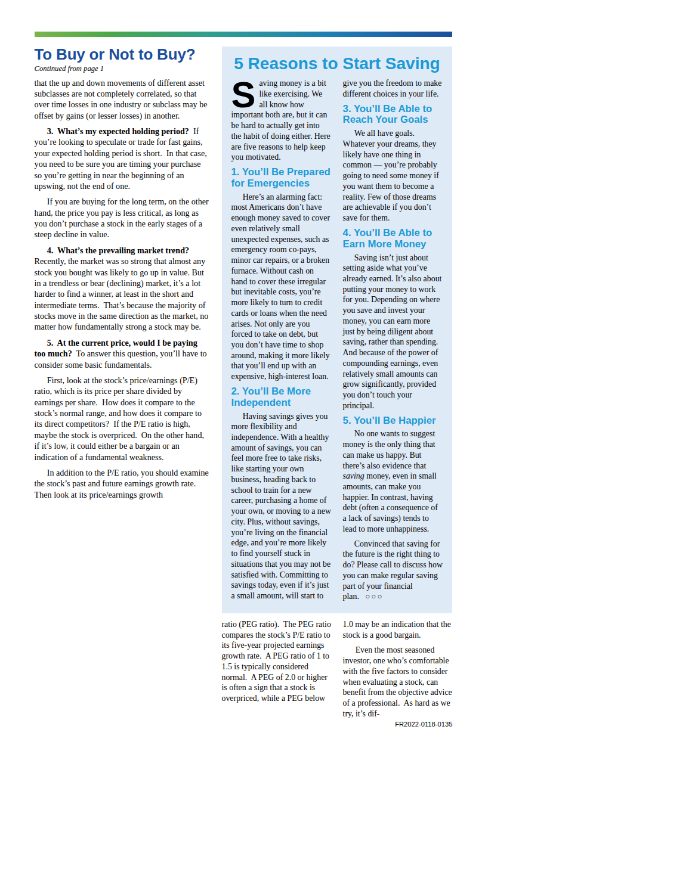To Buy or Not to Buy?
Continued from page 1
that the up and down movements of different asset subclasses are not completely correlated, so that over time losses in one industry or subclass may be offset by gains (or lesser losses) in another.
3. What’s my expected holding period? If you’re looking to speculate or trade for fast gains, your expected holding period is short. In that case, you need to be sure you are timing your purchase so you’re getting in near the beginning of an upswing, not the end of one.
If you are buying for the long term, on the other hand, the price you pay is less critical, as long as you don’t purchase a stock in the early stages of a steep decline in value.
4. What’s the prevailing market trend? Recently, the market was so strong that almost any stock you bought was likely to go up in value. But in a trendless or bear (declining) market, it’s a lot harder to find a winner, at least in the short and intermediate terms. That’s because the majority of stocks move in the same direction as the market, no matter how fundamentally strong a stock may be.
5. At the current price, would I be paying too much? To answer this question, you’ll have to consider some basic fundamentals.
First, look at the stock’s price/earnings (P/E) ratio, which is its price per share divided by earnings per share. How does it compare to the stock’s normal range, and how does it compare to its direct competitors? If the P/E ratio is high, maybe the stock is overpriced. On the other hand, if it’s low, it could either be a bargain or an indication of a fundamental weakness.
In addition to the P/E ratio, you should examine the stock’s past and future earnings growth rate. Then look at its price/earnings growth
5 Reasons to Start Saving
Saving money is a bit like exercising. We all know how important both are, but it can be hard to actually get into the habit of doing either. Here are five reasons to help keep you motivated.
1. You’ll Be Prepared for Emergencies
Here’s an alarming fact: most Americans don’t have enough money saved to cover even relatively small unexpected expenses, such as emergency room co-pays, minor car repairs, or a broken furnace. Without cash on hand to cover these irregular but inevitable costs, you’re more likely to turn to credit cards or loans when the need arises. Not only are you forced to take on debt, but you don’t have time to shop around, making it more likely that you’ll end up with an expensive, high-interest loan.
2. You’ll Be More Independent
Having savings gives you more flexibility and independence. With a healthy amount of savings, you can feel more free to take risks, like starting your own business, heading back to school to train for a new career, purchasing a home of your own, or moving to a new city. Plus, without savings, you’re living on the financial edge, and you’re more likely to find yourself stuck in situations that you may not be satisfied with. Committing to savings today, even if it’s just a small amount, will start to give you the freedom to make different choices in your life.
3. You’ll Be Able to Reach Your Goals
We all have goals. Whatever your dreams, they likely have one thing in common — you’re probably going to need some money if you want them to become a reality. Few of those dreams are achievable if you don’t save for them.
4. You’ll Be Able to Earn More Money
Saving isn’t just about setting aside what you’ve already earned. It’s also about putting your money to work for you. Depending on where you save and invest your money, you can earn more just by being diligent about saving, rather than spending. And because of the power of compounding earnings, even relatively small amounts can grow significantly, provided you don’t touch your principal.
5. You’ll Be Happier
No one wants to suggest money is the only thing that can make us happy. But there’s also evidence that saving money, even in small amounts, can make you happier. In contrast, having debt (often a consequence of a lack of savings) tends to lead to more unhappiness.
Convinced that saving for the future is the right thing to do? Please call to discuss how you can make regular saving part of your financial plan. ○○○
ratio (PEG ratio). The PEG ratio compares the stock’s P/E ratio to its five-year projected earnings growth rate. A PEG ratio of 1 to 1.5 is typically considered normal. A PEG of 2.0 or higher is often a sign that a stock is overpriced, while a PEG below 1.0 may be an indication that the stock is a good bargain.
Even the most seasoned investor, one who’s comfortable with the five factors to consider when evaluating a stock, can benefit from the objective advice of a professional. As hard as we try, it’s dif-
FR2022-0118-0135